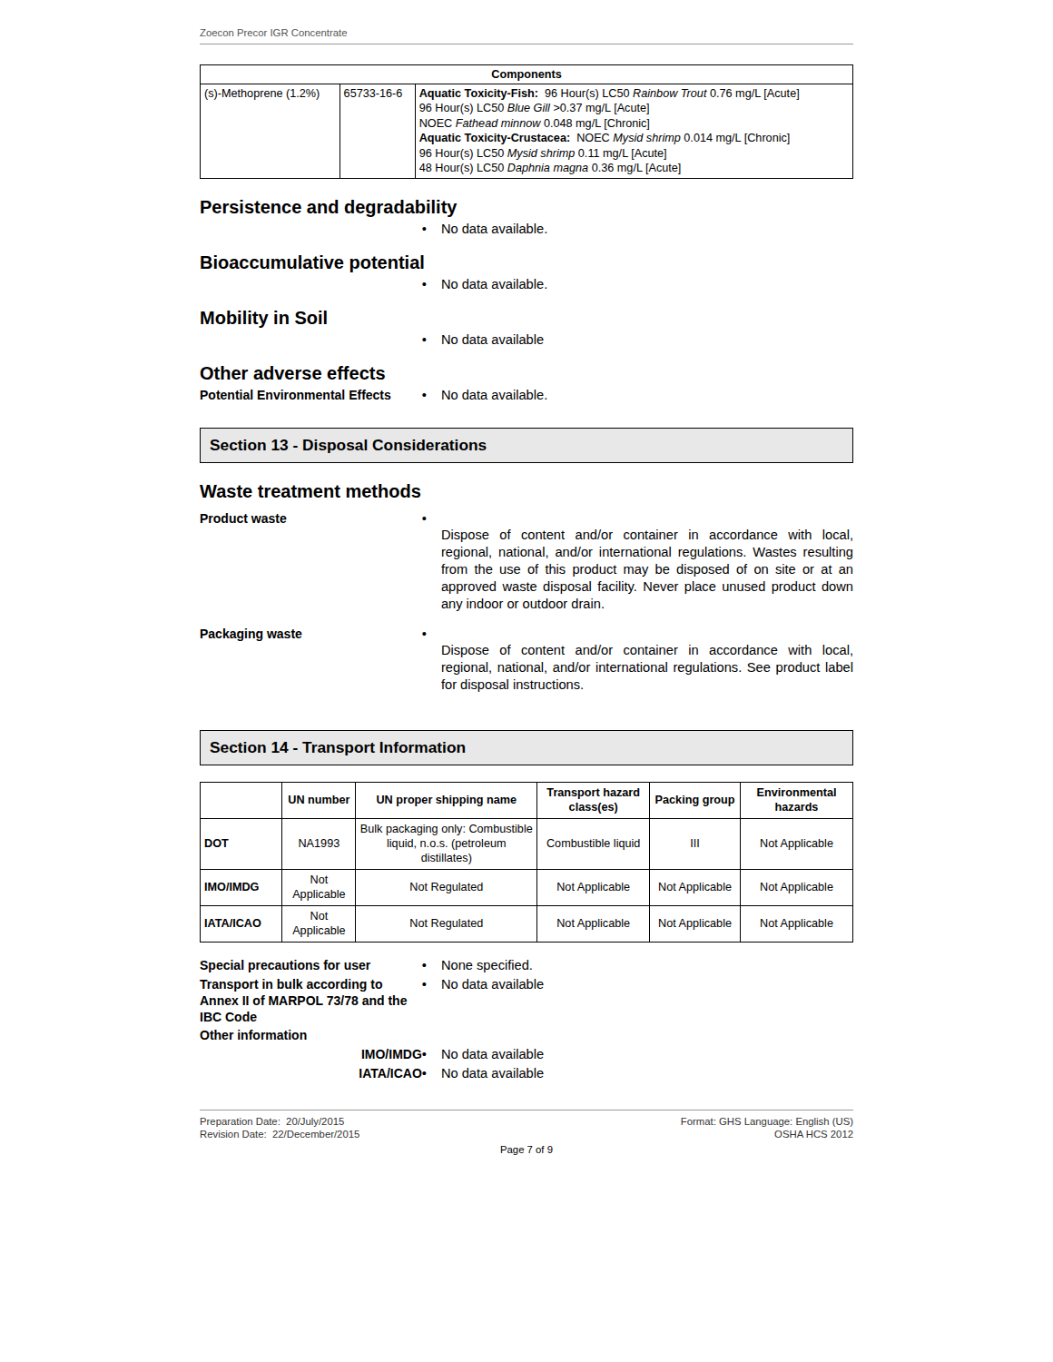Zoecon Precor IGR Concentrate
| Components |
| --- |
| (s)-Methoprene (1.2%) | 65733-16-6 | Aquatic Toxicity-Fish: 96 Hour(s) LC50 Rainbow Trout 0.76 mg/L [Acute] 96 Hour(s) LC50 Blue Gill >0.37 mg/L [Acute] NOEC Fathead minnow 0.048 mg/L [Chronic] Aquatic Toxicity-Crustacea: NOEC Mysid shrimp 0.014 mg/L [Chronic] 96 Hour(s) LC50 Mysid shrimp 0.11 mg/L [Acute] 48 Hour(s) LC50 Daphnia magna 0.36 mg/L [Acute] |
Persistence and degradability
•
No data available.
Bioaccumulative potential
•
No data available.
Mobility in Soil
•
No data available
Other adverse effects
Potential Environmental Effects
•
No data available.
Section 13 - Disposal Considerations
Waste treatment methods
Product waste
•
Dispose of content and/or container in accordance with local, regional, national, and/or international regulations. Wastes resulting from the use of this product may be disposed of on site or at an approved waste disposal facility. Never place unused product down any indoor or outdoor drain.
Packaging waste
•
Dispose of content and/or container in accordance with local, regional, national, and/or international regulations. See product label for disposal instructions.
Section 14 - Transport Information
| | UN number | UN proper shipping name | Transport hazard class(es) | Packing group | Environmental hazards |
| --- | --- | --- | --- | --- | --- |
| DOT | NA1993 | Bulk packaging only: Combustible liquid, n.o.s. (petroleum distillates) | Combustible liquid | III | Not Applicable |
| IMO/IMDG | Not Applicable | Not Regulated | Not Applicable | Not Applicable | Not Applicable |
| IATA/ICAO | Not Applicable | Not Regulated | Not Applicable | Not Applicable | Not Applicable |
Special precautions for user
•
None specified.
Transport in bulk according to Annex II of MARPOL 73/78 and the IBC Code
•
No data available
Other information
IMO/IMDG
•
No data available
IATA/ICAO
•
No data available
Preparation Date: 20/July/2015
Revision Date: 22/December/2015
Format: GHS Language: English (US)
OSHA HCS 2012
Page 7 of 9